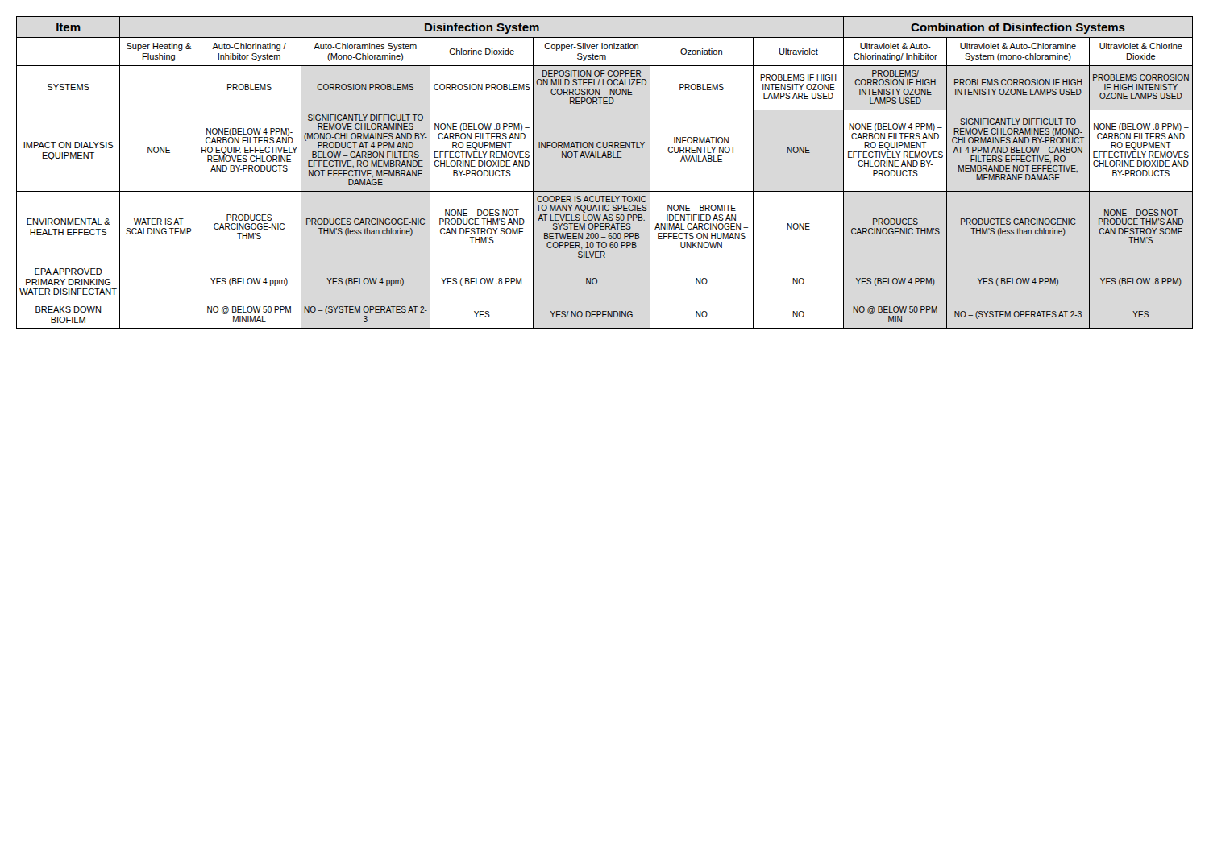| Item | Disinfection System | Combination of Disinfection Systems |
| --- | --- | --- |
| | Super Heating & Flushing | Auto-Chlorinating / Inhibitor System | Auto-Chloramines System (Mono-Chloramine) | Chlorine Dioxide | Copper-Silver Ionization System | Ozoniation | Ultraviolet | Ultraviolet & Auto-Chlorinating/ Inhibitor | Ultraviolet & Auto-Chloramine System (mono-chloramine) | Ultraviolet & Chlorine Dioxide |
| SYSTEMS | | PROBLEMS | CORROSION PROBLEMS | CORROSION PROBLEMS | DEPOSITION OF COPPER ON MILD STEEL/ LOCALIZED CORROSION – NONE REPORTED | PROBLEMS | PROBLEMS IF HIGH INTENSITY OZONE LAMPS ARE USED | PROBLEMS/ CORROSION IF HIGH INTENISTY OZONE LAMPS USED | PROBLEMS CORROSION IF HIGH INTENISTY OZONE LAMPS USED | PROBLEMS CORROSION IF HIGH INTENISTY OZONE LAMPS USED |
| IMPACT ON DIALYSIS EQUIPMENT | NONE | NONE(BELOW 4 PPM)- CARBON FILTERS AND RO EQUIP. EFFECTIVELY REMOVES CHLORINE AND BY-PRODUCTS | SIGNIFICANTLY DIFFICULT TO REMOVE CHLORAMINES (MONO-CHLORMAINES AND BY-PRODUCT AT 4 PPM AND BELOW – CARBON FILTERS EFFECTIVE, RO MEMBRANDE NOT EFFECTIVE, MEMBRANE DAMAGE | NONE (BELOW .8 PPM) – CARBON FILTERS AND RO EQUPMENT EFFECTIVELY REMOVES CHLORINE DIOXIDE AND BY-PRODUCTS | INFORMATION CURRENTLY NOT AVAILABLE | INFORMATION CURRENTLY NOT AVAILABLE | NONE | NONE (BELOW 4 PPM) – CARBON FILTERS AND RO EQUIPMENT EFFECTIVELY REMOVES CHLORINE AND BY-PRODUCTS | SIGNIFICANTLY DIFFICULT TO REMOVE CHLORAMINES (MONO-CHLORMAINES AND BY-PRODUCT AT 4 PPM AND BELOW – CARBON FILTERS EFFECTIVE, RO MEMBRANDE NOT EFFECTIVE, MEMBRANE DAMAGE | NONE (BELOW .8 PPM) – CARBON FILTERS AND RO EQUPMENT EFFECTIVELY REMOVES CHLORINE DIOXIDE AND BY-PRODUCTS |
| ENVIRONMENTAL & HEALTH EFFECTS | WATER IS AT SCALDING TEMP | PRODUCES CARCINGOGE-NIC THM'S | PRODUCES CARCINGOGE-NIC THM'S (less than chlorine) | NONE – DOES NOT PRODUCE THM'S AND CAN DESTROY SOME THM'S | COOPER IS ACUTELY TOXIC TO MANY AQUATIC SPECIES AT LEVELS LOW AS 50 PPB. SYSTEM OPERATES BETWEEN 200 – 600 PPB COPPER, 10 TO 60 PPB SILVER | NONE – BROMITE IDENTIFIED AS AN ANIMAL CARCINOGEN – EFFECTS ON HUMANS UNKNOWN | NONE | PRODUCES CARCINOGENIC THM'S | PRODUCTES CARCINOGENIC THM'S (less than chlorine) | NONE – DOES NOT PRODUCE THM'S AND CAN DESTROY SOME THM'S |
| EPA APPROVED PRIMARY DRINKING WATER DISINFECTANT | | YES (BELOW 4 ppm) | YES (BELOW 4 ppm) | YES ( BELOW .8 PPM | NO | NO | NO | YES (BELOW 4 PPM) | YES ( BELOW 4 PPM) | YES (BELOW .8 PPM) |
| BREAKS DOWN BIOFILM | | NO @ BELOW 50 PPM MINIMAL | NO – (SYSTEM OPERATES AT 2-3 | YES | YES/ NO DEPENDING | NO | NO | NO @ BELOW 50 PPM MIN | NO – (SYSTEM OPERATES AT 2-3 | YES |